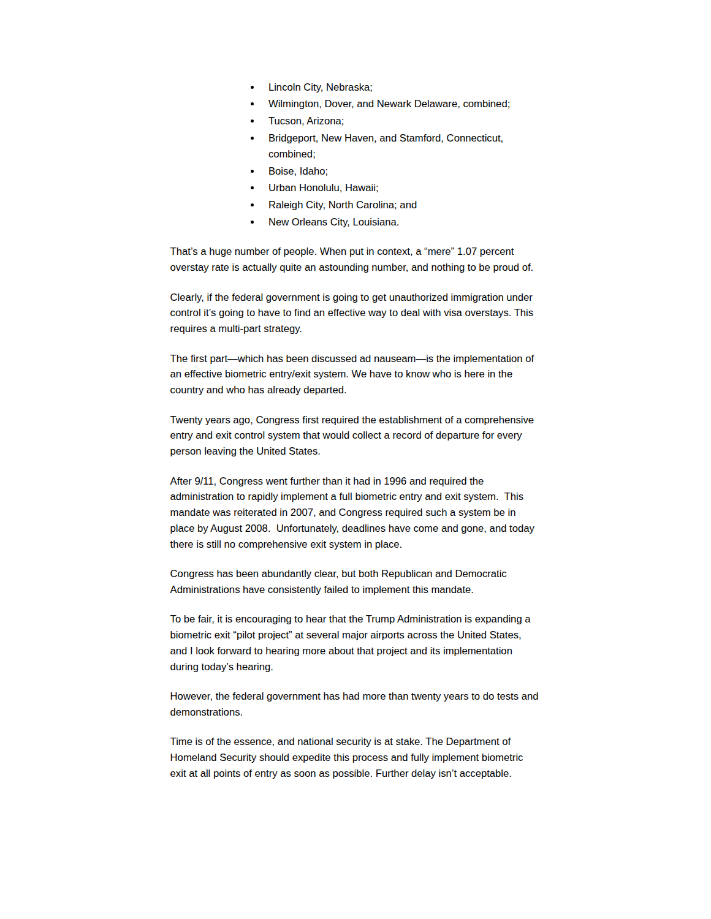Lincoln City, Nebraska;
Wilmington, Dover, and Newark Delaware, combined;
Tucson, Arizona;
Bridgeport, New Haven, and Stamford, Connecticut, combined;
Boise, Idaho;
Urban Honolulu, Hawaii;
Raleigh City, North Carolina; and
New Orleans City, Louisiana.
That’s a huge number of people. When put in context, a “mere” 1.07 percent overstay rate is actually quite an astounding number, and nothing to be proud of.
Clearly, if the federal government is going to get unauthorized immigration under control it’s going to have to find an effective way to deal with visa overstays. This requires a multi-part strategy.
The first part—which has been discussed ad nauseam—is the implementation of an effective biometric entry/exit system. We have to know who is here in the country and who has already departed.
Twenty years ago, Congress first required the establishment of a comprehensive entry and exit control system that would collect a record of departure for every person leaving the United States.
After 9/11, Congress went further than it had in 1996 and required the administration to rapidly implement a full biometric entry and exit system. This mandate was reiterated in 2007, and Congress required such a system be in place by August 2008. Unfortunately, deadlines have come and gone, and today there is still no comprehensive exit system in place.
Congress has been abundantly clear, but both Republican and Democratic Administrations have consistently failed to implement this mandate.
To be fair, it is encouraging to hear that the Trump Administration is expanding a biometric exit “pilot project” at several major airports across the United States, and I look forward to hearing more about that project and its implementation during today’s hearing.
However, the federal government has had more than twenty years to do tests and demonstrations.
Time is of the essence, and national security is at stake. The Department of Homeland Security should expedite this process and fully implement biometric exit at all points of entry as soon as possible. Further delay isn’t acceptable.